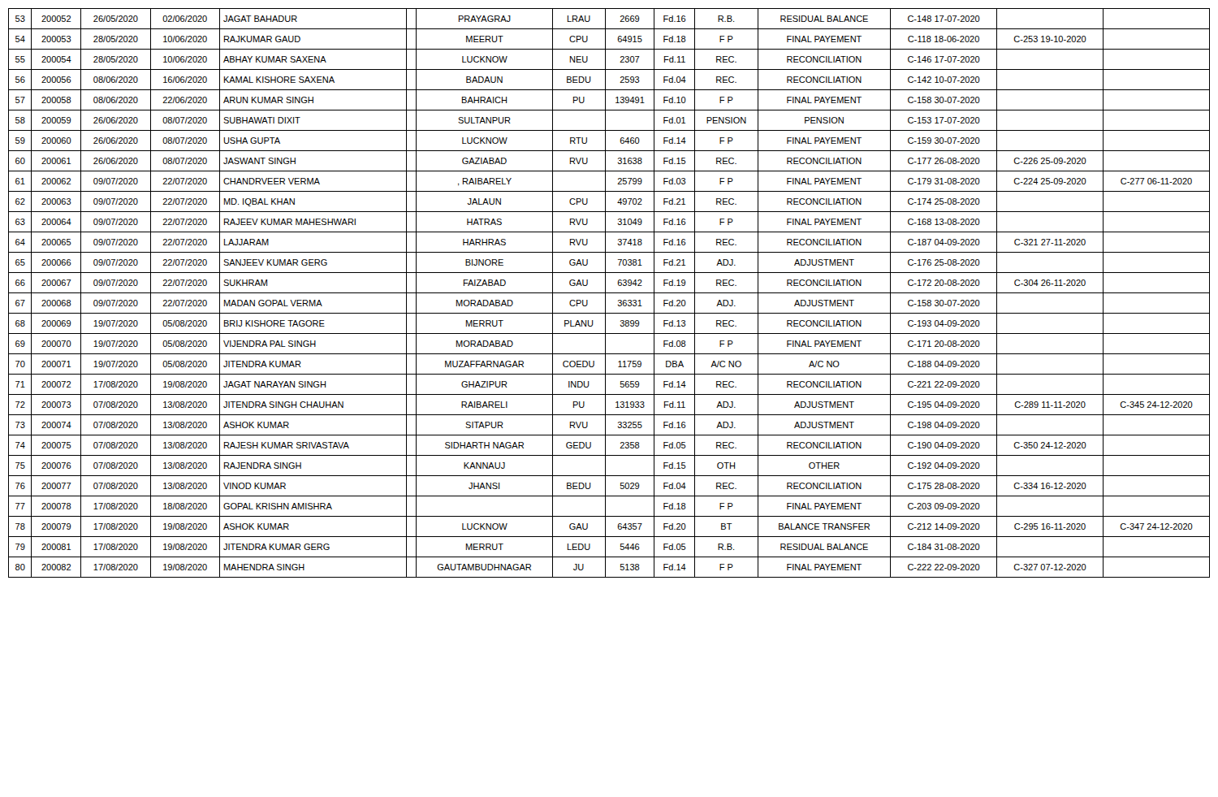| 53 | 200052 | 26/05/2020 | 02/06/2020 | JAGAT BAHADUR | | PRAYAGRAJ | LRAU | 2669 | Fd.16 | R.B. | RESIDUAL BALANCE | C-148 17-07-2020 | | |
| 54 | 200053 | 28/05/2020 | 10/06/2020 | RAJKUMAR GAUD | | MEERUT | CPU | 64915 | Fd.18 | F P | FINAL PAYEMENT | C-118 18-06-2020 | C-253 19-10-2020 | |
| 55 | 200054 | 28/05/2020 | 10/06/2020 | ABHAY KUMAR SAXENA | | LUCKNOW | NEU | 2307 | Fd.11 | REC. | RECONCILIATION | C-146 17-07-2020 | | |
| 56 | 200056 | 08/06/2020 | 16/06/2020 | KAMAL KISHORE SAXENA | | BADAUN | BEDU | 2593 | Fd.04 | REC. | RECONCILIATION | C-142 10-07-2020 | | |
| 57 | 200058 | 08/06/2020 | 22/06/2020 | ARUN KUMAR SINGH | | BAHRAICH | PU | 139491 | Fd.10 | F P | FINAL PAYEMENT | C-158 30-07-2020 | | |
| 58 | 200059 | 26/06/2020 | 08/07/2020 | SUBHAWATI DIXIT | | SULTANPUR | | | Fd.01 | PENSION | PENSION | C-153 17-07-2020 | | |
| 59 | 200060 | 26/06/2020 | 08/07/2020 | USHA GUPTA | | LUCKNOW | RTU | 6460 | Fd.14 | F P | FINAL PAYEMENT | C-159 30-07-2020 | | |
| 60 | 200061 | 26/06/2020 | 08/07/2020 | JASWANT SINGH | | GAZIABAD | RVU | 31638 | Fd.15 | REC. | RECONCILIATION | C-177 26-08-2020 | C-226 25-09-2020 | |
| 61 | 200062 | 09/07/2020 | 22/07/2020 | CHANDRVEER VERMA | | , RAIBARELY | | 25799 | Fd.03 | F P | FINAL PAYEMENT | C-179 31-08-2020 | C-224 25-09-2020 | C-277 06-11-2020 |
| 62 | 200063 | 09/07/2020 | 22/07/2020 | MD. IQBAL KHAN | | JALAUN | CPU | 49702 | Fd.21 | REC. | RECONCILIATION | C-174 25-08-2020 | | |
| 63 | 200064 | 09/07/2020 | 22/07/2020 | RAJEEV KUMAR MAHESHWARI | | HATRAS | RVU | 31049 | Fd.16 | F P | FINAL PAYEMENT | C-168 13-08-2020 | | |
| 64 | 200065 | 09/07/2020 | 22/07/2020 | LAJJARAM | | HARHRAS | RVU | 37418 | Fd.16 | REC. | RECONCILIATION | C-187 04-09-2020 | C-321 27-11-2020 | |
| 65 | 200066 | 09/07/2020 | 22/07/2020 | SANJEEV KUMAR GERG | | BIJNORE | GAU | 70381 | Fd.21 | ADJ. | ADJUSTMENT | C-176 25-08-2020 | | |
| 66 | 200067 | 09/07/2020 | 22/07/2020 | SUKHRAM | | FAIZABAD | GAU | 63942 | Fd.19 | REC. | RECONCILIATION | C-172 20-08-2020 | C-304 26-11-2020 | |
| 67 | 200068 | 09/07/2020 | 22/07/2020 | MADAN GOPAL VERMA | | MORADABAD | CPU | 36331 | Fd.20 | ADJ. | ADJUSTMENT | C-158 30-07-2020 | | |
| 68 | 200069 | 19/07/2020 | 05/08/2020 | BRIJ KISHORE TAGORE | | MERRUT | PLANU | 3899 | Fd.13 | REC. | RECONCILIATION | C-193 04-09-2020 | | |
| 69 | 200070 | 19/07/2020 | 05/08/2020 | VIJENDRA PAL SINGH | | MORADABAD | | | Fd.08 | F P | FINAL PAYEMENT | C-171 20-08-2020 | | |
| 70 | 200071 | 19/07/2020 | 05/08/2020 | JITENDRA KUMAR | | MUZAFFARNAGAR | COEDU | 11759 | DBA | A/C NO | A/C NO | C-188 04-09-2020 | | |
| 71 | 200072 | 17/08/2020 | 19/08/2020 | JAGAT NARAYAN SINGH | | GHAZIPUR | INDU | 5659 | Fd.14 | REC. | RECONCILIATION | C-221 22-09-2020 | | |
| 72 | 200073 | 07/08/2020 | 13/08/2020 | JITENDRA SINGH CHAUHAN | | RAIBARELI | PU | 131933 | Fd.11 | ADJ. | ADJUSTMENT | C-195 04-09-2020 | C-289 11-11-2020 | C-345 24-12-2020 |
| 73 | 200074 | 07/08/2020 | 13/08/2020 | ASHOK KUMAR | | SITAPUR | RVU | 33255 | Fd.16 | ADJ. | ADJUSTMENT | C-198 04-09-2020 | | |
| 74 | 200075 | 07/08/2020 | 13/08/2020 | RAJESH KUMAR SRIVASTAVA | | SIDHARTH NAGAR | GEDU | 2358 | Fd.05 | REC. | RECONCILIATION | C-190 04-09-2020 | C-350 24-12-2020 | |
| 75 | 200076 | 07/08/2020 | 13/08/2020 | RAJENDRA SINGH | | KANNAUJ | | | Fd.15 | OTH | OTHER | C-192 04-09-2020 | | |
| 76 | 200077 | 07/08/2020 | 13/08/2020 | VINOD KUMAR | | JHANSI | BEDU | 5029 | Fd.04 | REC. | RECONCILIATION | C-175 28-08-2020 | C-334 16-12-2020 | |
| 77 | 200078 | 17/08/2020 | 18/08/2020 | GOPAL KRISHN AMISHRA | | | | | Fd.18 | F P | FINAL PAYEMENT | C-203 09-09-2020 | | |
| 78 | 200079 | 17/08/2020 | 19/08/2020 | ASHOK KUMAR | | LUCKNOW | GAU | 64357 | Fd.20 | BT | BALANCE TRANSFER | C-212 14-09-2020 | C-295 16-11-2020 | C-347 24-12-2020 |
| 79 | 200081 | 17/08/2020 | 19/08/2020 | JITENDRA KUMAR GERG | | MERRUT | LEDU | 5446 | Fd.05 | R.B. | RESIDUAL BALANCE | C-184 31-08-2020 | | |
| 80 | 200082 | 17/08/2020 | 19/08/2020 | MAHENDRA SINGH | | GAUTAMBUDHNAGAR | JU | 5138 | Fd.14 | F P | FINAL PAYEMENT | C-222 22-09-2020 | C-327 07-12-2020 | |